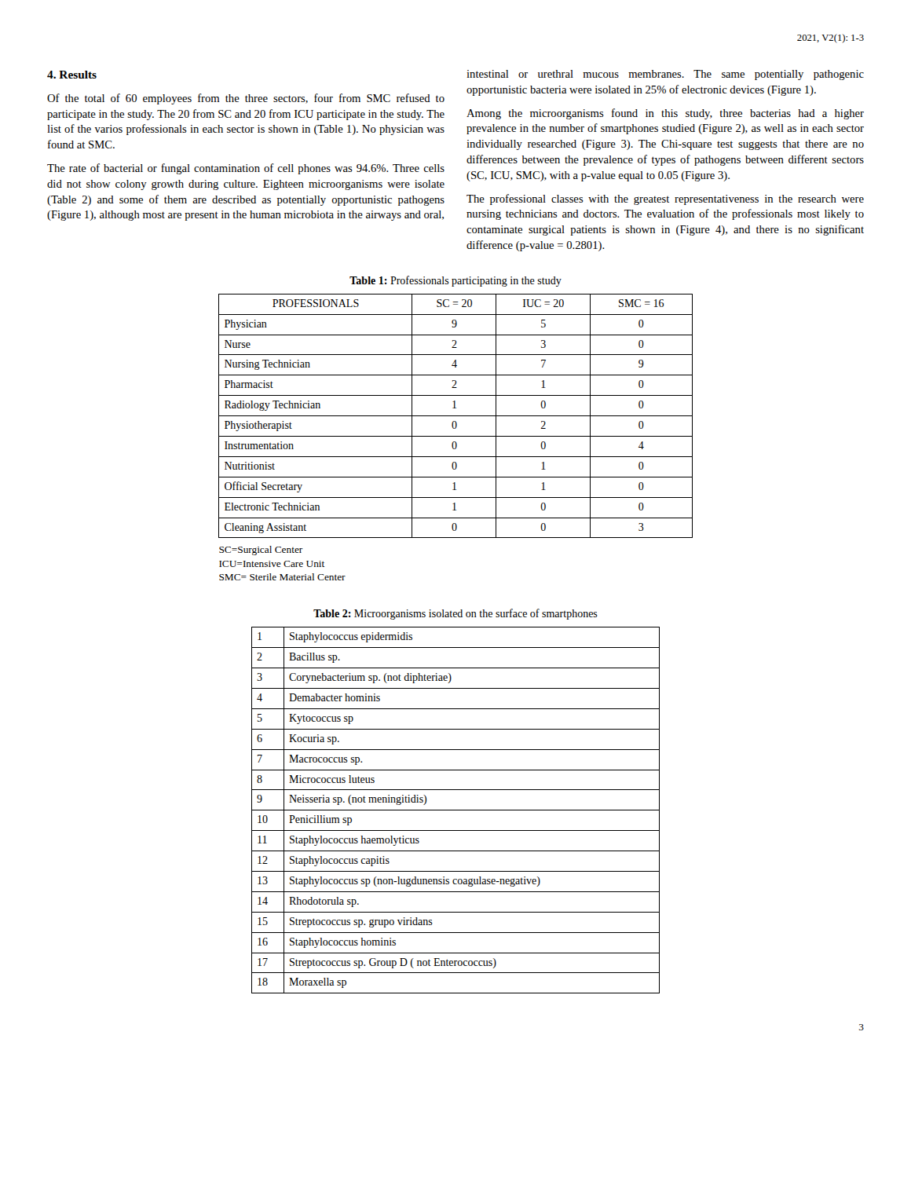2021, V2(1): 1-3
4. Results
Of the total of 60 employees from the three sectors, four from SMC refused to participate in the study. The 20 from SC and 20 from ICU participate in the study. The list of the varios professionals in each sector is shown in (Table 1). No physician was found at SMC.
The rate of bacterial or fungal contamination of cell phones was 94.6%. Three cells did not show colony growth during culture. Eighteen microorganisms were isolate (Table 2) and some of them are described as potentially opportunistic pathogens (Figure 1), although most are present in the human microbiota in the airways and oral, intestinal or urethral mucous membranes. The same potentially pathogenic opportunistic bacteria were isolated in 25% of electronic devices (Figure 1).
Among the microorganisms found in this study, three bacterias had a higher prevalence in the number of smartphones studied (Figure 2), as well as in each sector individually researched (Figure 3). The Chi-square test suggests that there are no differences between the prevalence of types of pathogens between different sectors (SC, ICU, SMC), with a p-value equal to 0.05 (Figure 3).
The professional classes with the greatest representativeness in the research were nursing technicians and doctors. The evaluation of the professionals most likely to contaminate surgical patients is shown in (Figure 4), and there is no significant difference (p-value = 0.2801).
Table 1: Professionals participating in the study
| PROFESSIONALS | SC = 20 | IUC = 20 | SMC = 16 |
| --- | --- | --- | --- |
| Physician | 9 | 5 | 0 |
| Nurse | 2 | 3 | 0 |
| Nursing Technician | 4 | 7 | 9 |
| Pharmacist | 2 | 1 | 0 |
| Radiology Technician | 1 | 0 | 0 |
| Physiotherapist | 0 | 2 | 0 |
| Instrumentation | 0 | 0 | 4 |
| Nutritionist | 0 | 1 | 0 |
| Official Secretary | 1 | 1 | 0 |
| Electronic Technician | 1 | 0 | 0 |
| Cleaning Assistant | 0 | 0 | 3 |
SC=Surgical Center
ICU=Intensive Care Unit
SMC= Sterile Material Center
Table 2: Microorganisms isolated on the surface of smartphones
| 1 | Staphylococcus epidermidis |
| 2 | Bacillus sp. |
| 3 | Corynebacterium sp. (not diphteriae) |
| 4 | Demabacter hominis |
| 5 | Kytococcus sp |
| 6 | Kocuria sp. |
| 7 | Macrococcus sp. |
| 8 | Micrococcus luteus |
| 9 | Neisseria sp. (not meningitidis) |
| 10 | Penicillium sp |
| 11 | Staphylococcus haemolyticus |
| 12 | Staphylococcus capitis |
| 13 | Staphylococcus sp (non-lugdunensis coagulase-negative) |
| 14 | Rhodotorula sp. |
| 15 | Streptococcus sp. grupo viridans |
| 16 | Staphylococcus hominis |
| 17 | Streptococcus sp. Group D ( not Enterococcus) |
| 18 | Moraxella sp |
3